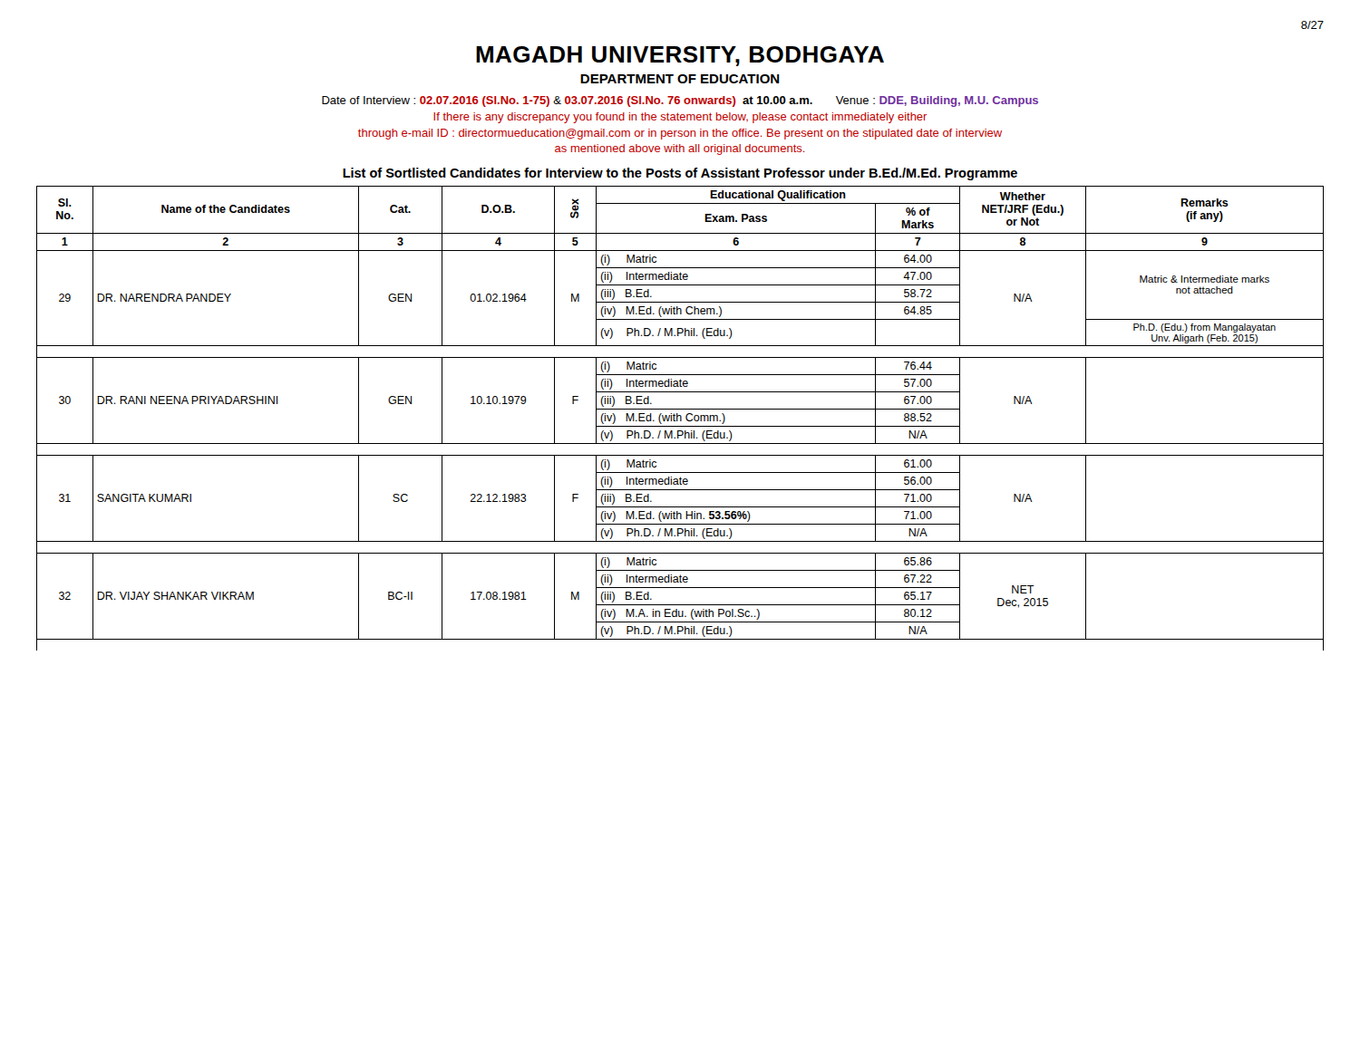8/27
MAGADH UNIVERSITY, BODHGAYA
DEPARTMENT OF EDUCATION
Date of Interview : 02.07.2016 (Sl.No. 1-75) & 03.07.2016 (Sl.No. 76 onwards) at 10.00 a.m. Venue : DDE, Building, M.U. Campus
If there is any discrepancy you found in the statement below, please contact immediately either
through e-mail ID : directormueducation@gmail.com or in person in the office. Be present on the stipulated date of interview
as mentioned above with all original documents.
List of Sortlisted Candidates for Interview to the Posts of Assistant Professor under B.Ed./M.Ed. Programme
| Sl. No. | Name of the Candidates | Cat. | D.O.B. | Sex | Educational Qualification | Whether NET/JRF (Edu.) or Not | Remarks (if any) |
| --- | --- | --- | --- | --- | --- | --- | --- |
| Exam. Pass | % of Marks |
| 1 | 2 | 3 | 4 | 5 | 6 | 7 | 8 | 9 |
| 29 | DR. NARENDRA PANDEY | GEN | 01.02.1964 | M | (i) Matric | 64.00 | N/A | Matric & Intermediate marks not attached |
| (ii) Intermediate | 47.00 |
| (iii) B.Ed. | 58.72 |
| (iv) M.Ed. (with Chem.) | 64.85 |
| (v) Ph.D. / M.Phil. (Edu.) | | Ph.D. (Edu.) from Mangalayatan Unv. Aligarh (Feb. 2015) |
| 30 | DR. RANI NEENA PRIYADARSHINI | GEN | 10.10.1979 | F | (i) Matric | 76.44 | N/A | |
| (ii) Intermediate | 57.00 |
| (iii) B.Ed. | 67.00 |
| (iv) M.Ed. (with Comm.) | 88.52 |
| (v) Ph.D. / M.Phil. (Edu.) | N/A |
| 31 | SANGITA KUMARI | SC | 22.12.1983 | F | (i) Matric | 61.00 | N/A | |
| (ii) Intermediate | 56.00 |
| (iii) B.Ed. | 71.00 |
| (iv) M.Ed. (with Hin. 53.56% ) | 71.00 |
| (v) Ph.D. / M.Phil. (Edu.) | N/A |
| 32 | DR. VIJAY SHANKAR VIKRAM | BC-II | 17.08.1981 | M | (i) Matric | 65.86 | NET Dec, 2015 | |
| (ii) Intermediate | 67.22 |
| (iii) B.Ed. | 65.17 |
| (iv) M.A. in Edu. (with Pol.Sc..) | 80.12 |
| (v) Ph.D. / M.Phil. (Edu.) | N/A |